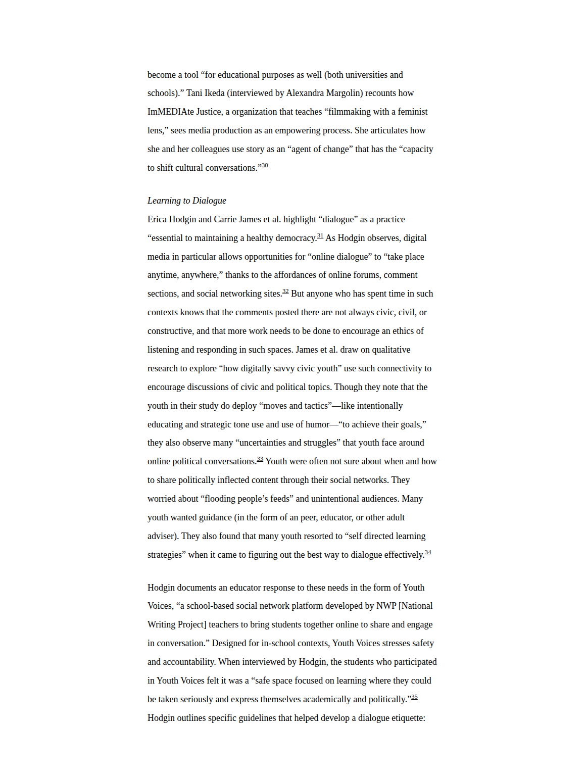become a tool “for educational purposes as well (both universities and schools).” Tani Ikeda (interviewed by Alexandra Margolin) recounts how ImMEDIAte Justice, a organization that teaches “filmmaking with a feminist lens,” sees media production as an empowering process. She articulates how she and her colleagues use story as an “agent of change” that has the “capacity to shift cultural conversations.”30
Learning to Dialogue
Erica Hodgin and Carrie James et al. highlight “dialogue” as a practice “essential to maintaining a healthy democracy.31 As Hodgin observes, digital media in particular allows opportunities for “online dialogue” to “take place anytime, anywhere,” thanks to the affordances of online forums, comment sections, and social networking sites.32 But anyone who has spent time in such contexts knows that the comments posted there are not always civic, civil, or constructive, and that more work needs to be done to encourage an ethics of listening and responding in such spaces. James et al. draw on qualitative research to explore “how digitally savvy civic youth” use such connectivity to encourage discussions of civic and political topics. Though they note that the youth in their study do deploy “moves and tactics”—like intentionally educating and strategic tone use and use of humor—“to achieve their goals,” they also observe many “uncertainties and struggles” that youth face around online political conversations.33 Youth were often not sure about when and how to share politically inflected content through their social networks. They worried about “flooding people’s feeds” and unintentional audiences. Many youth wanted guidance (in the form of an peer, educator, or other adult adviser). They also found that many youth resorted to “self directed learning strategies” when it came to figuring out the best way to dialogue effectively.34
Hodgin documents an educator response to these needs in the form of Youth Voices, “a school-based social network platform developed by NWP [National Writing Project] teachers to bring students together online to share and engage in conversation.” Designed for in-school contexts, Youth Voices stresses safety and accountability. When interviewed by Hodgin, the students who participated in Youth Voices felt it was a “safe space focused on learning where they could be taken seriously and express themselves academically and politically.”35 Hodgin outlines specific guidelines that helped develop a dialogue etiquette: